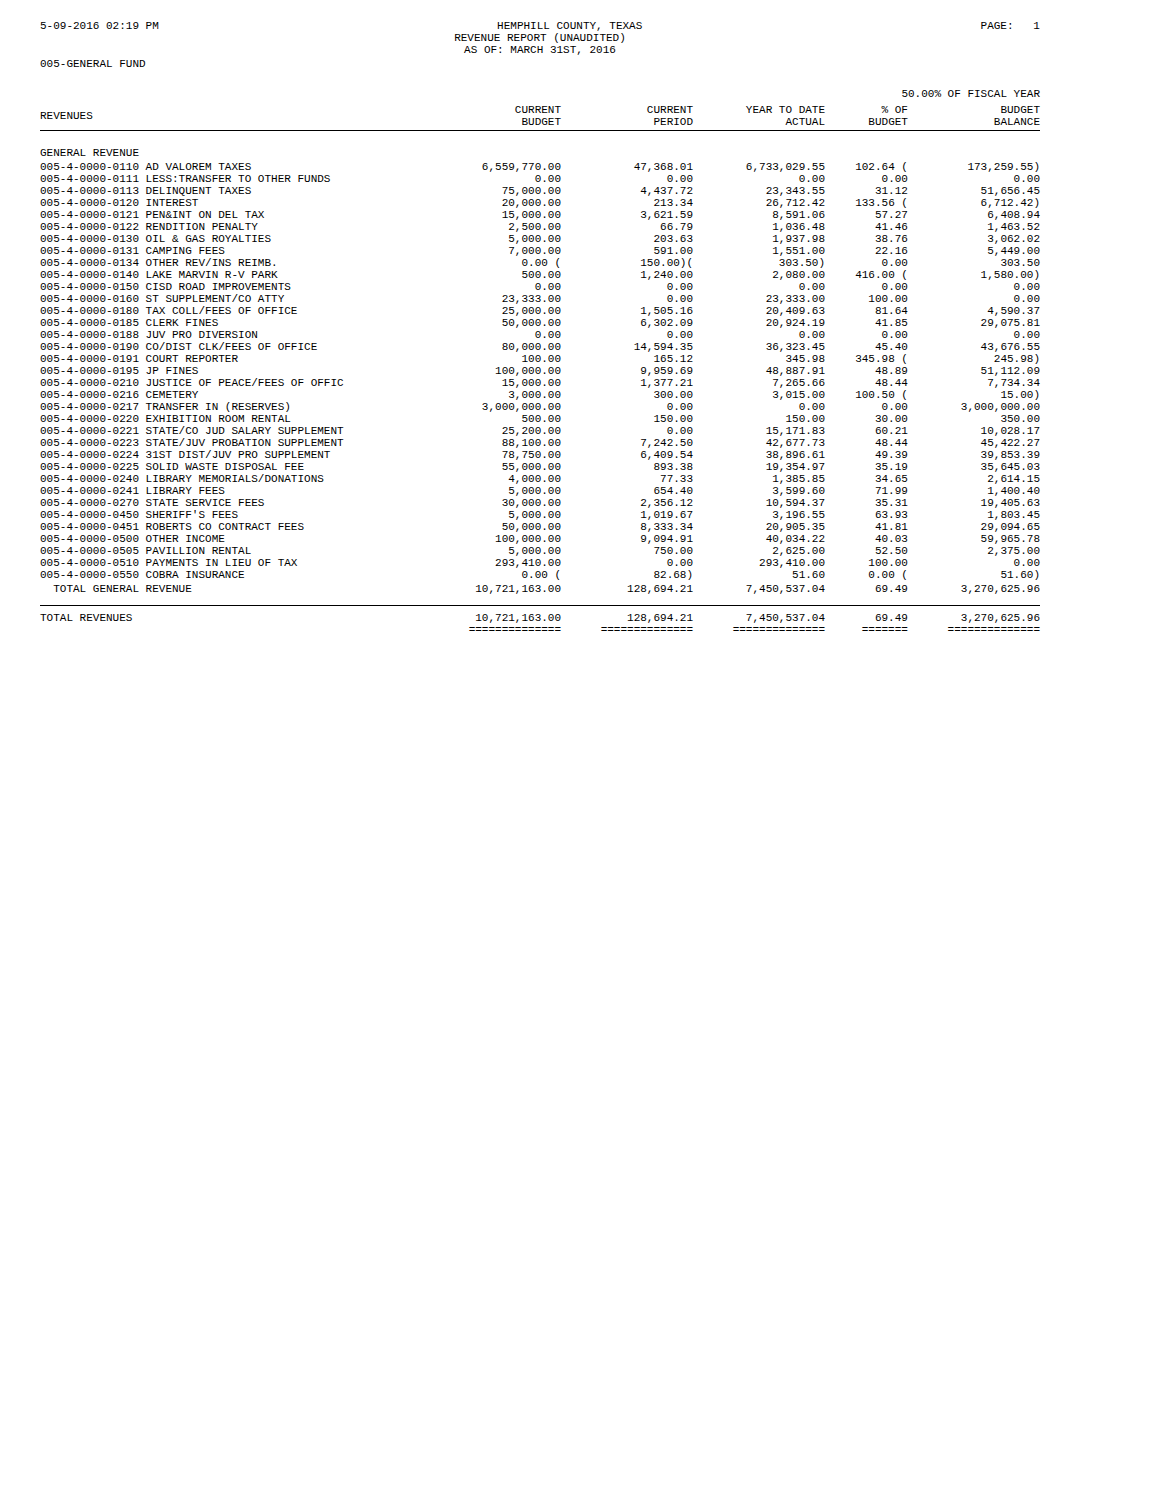5-09-2016 02:19 PM HEMPHILL COUNTY, TEXAS PAGE: 1
REVENUE REPORT (UNAUDITED)
AS OF: MARCH 31ST, 2016
005-GENERAL FUND
50.00% OF FISCAL YEAR
| REVENUES | CURRENT BUDGET | CURRENT PERIOD | YEAR TO DATE ACTUAL | % OF BUDGET | BUDGET BALANCE |
| --- | --- | --- | --- | --- | --- |
| GENERAL REVENUE | | | | | |
| 005-4-0000-0110 AD VALOREM TAXES | 6,559,770.00 | 47,368.01 | 6,733,029.55 | 102.64 ( | 173,259.55) |
| 005-4-0000-0111 LESS:TRANSFER TO OTHER FUNDS | 0.00 | 0.00 | 0.00 | 0.00 | 0.00 |
| 005-4-0000-0113 DELINQUENT TAXES | 75,000.00 | 4,437.72 | 23,343.55 | 31.12 | 51,656.45 |
| 005-4-0000-0120 INTEREST | 20,000.00 | 213.34 | 26,712.42 | 133.56 ( | 6,712.42) |
| 005-4-0000-0121 PEN&INT ON DEL TAX | 15,000.00 | 3,621.59 | 8,591.06 | 57.27 | 6,408.94 |
| 005-4-0000-0122 RENDITION PENALTY | 2,500.00 | 66.79 | 1,036.48 | 41.46 | 1,463.52 |
| 005-4-0000-0130 OIL & GAS ROYALTIES | 5,000.00 | 203.63 | 1,937.98 | 38.76 | 3,062.02 |
| 005-4-0000-0131 CAMPING FEES | 7,000.00 | 591.00 | 1,551.00 | 22.16 | 5,449.00 |
| 005-4-0000-0134 OTHER REV/INS REIMB. | 0.00 ( | 150.00)( | 303.50) | 0.00 | 303.50 |
| 005-4-0000-0140 LAKE MARVIN R-V PARK | 500.00 | 1,240.00 | 2,080.00 | 416.00 ( | 1,580.00) |
| 005-4-0000-0150 CISD ROAD IMPROVEMENTS | 0.00 | 0.00 | 0.00 | 0.00 | 0.00 |
| 005-4-0000-0160 ST SUPPLEMENT/CO ATTY | 23,333.00 | 0.00 | 23,333.00 | 100.00 | 0.00 |
| 005-4-0000-0180 TAX COLL/FEES OF OFFICE | 25,000.00 | 1,505.16 | 20,409.63 | 81.64 | 4,590.37 |
| 005-4-0000-0185 CLERK FINES | 50,000.00 | 6,302.09 | 20,924.19 | 41.85 | 29,075.81 |
| 005-4-0000-0188 JUV PRO DIVERSION | 0.00 | 0.00 | 0.00 | 0.00 | 0.00 |
| 005-4-0000-0190 CO/DIST CLK/FEES OF OFFICE | 80,000.00 | 14,594.35 | 36,323.45 | 45.40 | 43,676.55 |
| 005-4-0000-0191 COURT REPORTER | 100.00 | 165.12 | 345.98 | 345.98 ( | 245.98) |
| 005-4-0000-0195 JP FINES | 100,000.00 | 9,959.69 | 48,887.91 | 48.89 | 51,112.09 |
| 005-4-0000-0210 JUSTICE OF PEACE/FEES OF OFFIC | 15,000.00 | 1,377.21 | 7,265.66 | 48.44 | 7,734.34 |
| 005-4-0000-0216 CEMETERY | 3,000.00 | 300.00 | 3,015.00 | 100.50 ( | 15.00) |
| 005-4-0000-0217 TRANSFER IN (RESERVES) | 3,000,000.00 | 0.00 | 0.00 | 0.00 | 3,000,000.00 |
| 005-4-0000-0220 EXHIBITION ROOM RENTAL | 500.00 | 150.00 | 150.00 | 30.00 | 350.00 |
| 005-4-0000-0221 STATE/CO JUD SALARY SUPPLEMENT | 25,200.00 | 0.00 | 15,171.83 | 60.21 | 10,028.17 |
| 005-4-0000-0223 STATE/JUV PROBATION SUPPLEMENT | 88,100.00 | 7,242.50 | 42,677.73 | 48.44 | 45,422.27 |
| 005-4-0000-0224 31ST DIST/JUV PRO SUPPLEMENT | 78,750.00 | 6,409.54 | 38,896.61 | 49.39 | 39,853.39 |
| 005-4-0000-0225 SOLID WASTE DISPOSAL FEE | 55,000.00 | 893.38 | 19,354.97 | 35.19 | 35,645.03 |
| 005-4-0000-0240 LIBRARY MEMORIALS/DONATIONS | 4,000.00 | 77.33 | 1,385.85 | 34.65 | 2,614.15 |
| 005-4-0000-0241 LIBRARY FEES | 5,000.00 | 654.40 | 3,599.60 | 71.99 | 1,400.40 |
| 005-4-0000-0270 STATE SERVICE FEES | 30,000.00 | 2,356.12 | 10,594.37 | 35.31 | 19,405.63 |
| 005-4-0000-0450 SHERIFF'S FEES | 5,000.00 | 1,019.67 | 3,196.55 | 63.93 | 1,803.45 |
| 005-4-0000-0451 ROBERTS CO CONTRACT FEES | 50,000.00 | 8,333.34 | 20,905.35 | 41.81 | 29,094.65 |
| 005-4-0000-0500 OTHER INCOME | 100,000.00 | 9,094.91 | 40,034.22 | 40.03 | 59,965.78 |
| 005-4-0000-0505 PAVILLION RENTAL | 5,000.00 | 750.00 | 2,625.00 | 52.50 | 2,375.00 |
| 005-4-0000-0510 PAYMENTS IN LIEU OF TAX | 293,410.00 | 0.00 | 293,410.00 | 100.00 | 0.00 |
| 005-4-0000-0550 COBRA INSURANCE | 0.00 ( | 82.68) | 51.60 | 0.00 ( | 51.60) |
| TOTAL GENERAL REVENUE | 10,721,163.00 | 128,694.21 | 7,450,537.04 | 69.49 | 3,270,625.96 |
| TOTAL REVENUES | 10,721,163.00 | 128,694.21 | 7,450,537.04 | 69.49 | 3,270,625.96 |
| | ============== | ============== | ============== | ======= | ============== |